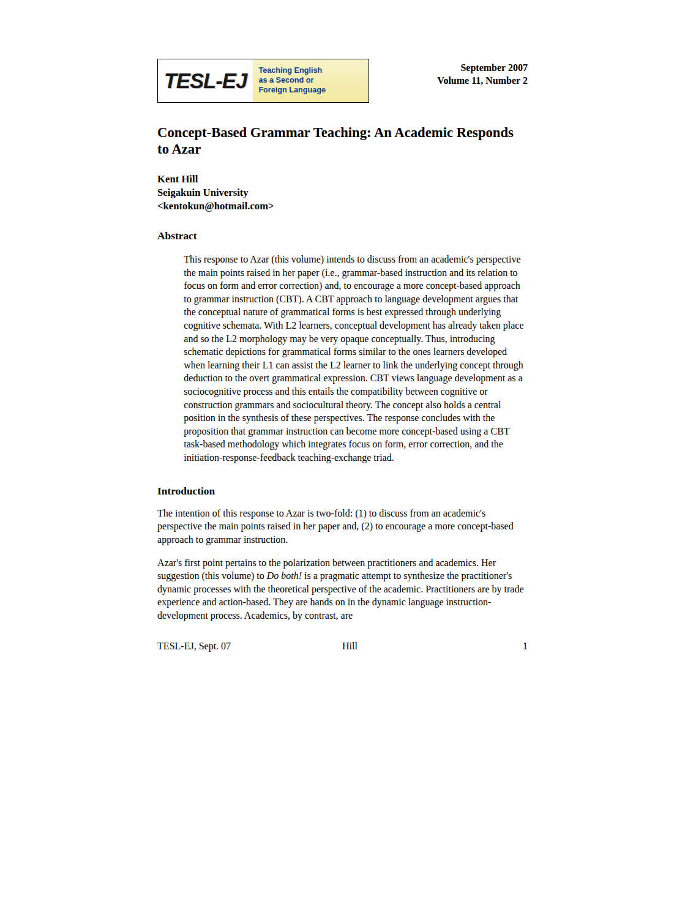TESL-EJ
Teaching English
as a Second or
Foreign Language
September 2007
Volume 11, Number 2
Concept-Based Grammar Teaching: An Academic Responds to Azar
Kent Hill
Seigakuin University
<kentokun@hotmail.com>
Abstract
This response to Azar (this volume) intends to discuss from an academic's perspective the main points raised in her paper (i.e., grammar-based instruction and its relation to focus on form and error correction) and, to encourage a more concept-based approach to grammar instruction (CBT). A CBT approach to language development argues that the conceptual nature of grammatical forms is best expressed through underlying cognitive schemata. With L2 learners, conceptual development has already taken place and so the L2 morphology may be very opaque conceptually. Thus, introducing schematic depictions for grammatical forms similar to the ones learners developed when learning their L1 can assist the L2 learner to link the underlying concept through deduction to the overt grammatical expression. CBT views language development as a sociocognitive process and this entails the compatibility between cognitive or construction grammars and sociocultural theory. The concept also holds a central position in the synthesis of these perspectives. The response concludes with the proposition that grammar instruction can become more concept-based using a CBT task-based methodology which integrates focus on form, error correction, and the initiation-response-feedback teaching-exchange triad.
Introduction
The intention of this response to Azar is two-fold: (1) to discuss from an academic's perspective the main points raised in her paper and, (2) to encourage a more concept-based approach to grammar instruction.
Azar's first point pertains to the polarization between practitioners and academics. Her suggestion (this volume) to Do both! is a pragmatic attempt to synthesize the practitioner's dynamic processes with the theoretical perspective of the academic. Practitioners are by trade experience and action-based. They are hands on in the dynamic language instruction-development process. Academics, by contrast, are
TESL-EJ, Sept. 07
Hill
1